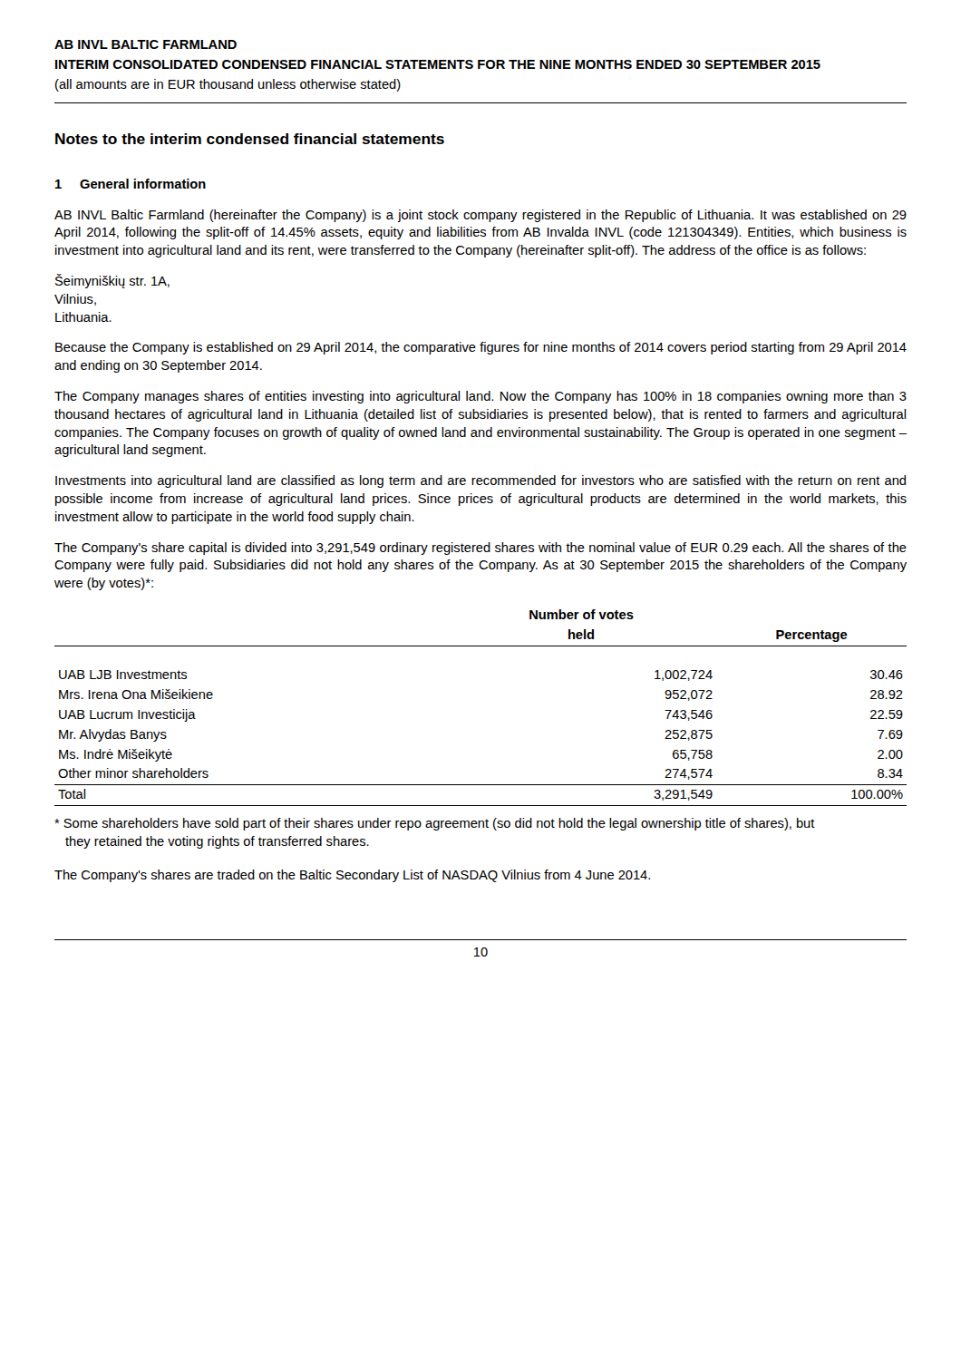AB INVL BALTIC FARMLAND
INTERIM CONSOLIDATED CONDENSED FINANCIAL STATEMENTS FOR THE NINE MONTHS ENDED 30 SEPTEMBER 2015
(all amounts are in EUR thousand unless otherwise stated)
Notes to the interim condensed financial statements
1 General information
AB INVL Baltic Farmland (hereinafter the Company) is a joint stock company registered in the Republic of Lithuania. It was established on 29 April 2014, following the split-off of 14.45% assets, equity and liabilities from AB Invalda INVL (code 121304349). Entities, which business is investment into agricultural land and its rent, were transferred to the Company (hereinafter split-off). The address of the office is as follows:
Šeimyniškių str. 1A,
Vilnius,
Lithuania.
Because the Company is established on 29 April 2014, the comparative figures for nine months of 2014 covers period starting from 29 April 2014 and ending on 30 September 2014.
The Company manages shares of entities investing into agricultural land. Now the Company has 100% in 18 companies owning more than 3 thousand hectares of agricultural land in Lithuania (detailed list of subsidiaries is presented below), that is rented to farmers and agricultural companies. The Company focuses on growth of quality of owned land and environmental sustainability. The Group is operated in one segment – agricultural land segment.
Investments into agricultural land are classified as long term and are recommended for investors who are satisfied with the return on rent and possible income from increase of agricultural land prices. Since prices of agricultural products are determined in the world markets, this investment allow to participate in the world food supply chain.
The Company's share capital is divided into 3,291,549 ordinary registered shares with the nominal value of EUR 0.29 each. All the shares of the Company were fully paid. Subsidiaries did not hold any shares of the Company. As at 30 September 2015 the shareholders of the Company were (by votes)*:
| | Number of votes | |
| --- | --- | --- |
| | held | Percentage |
| UAB LJB Investments | 1,002,724 | 30.46 |
| Mrs. Irena Ona Mišeikiene | 952,072 | 28.92 |
| UAB Lucrum Investicija | 743,546 | 22.59 |
| Mr. Alvydas Banys | 252,875 | 7.69 |
| Ms. Indrė Mišeikytė | 65,758 | 2.00 |
| Other minor shareholders | 274,574 | 8.34 |
| Total | 3,291,549 | 100.00% |
* Some shareholders have sold part of their shares under repo agreement (so did not hold the legal ownership title of shares), but they retained the voting rights of transferred shares.
The Company's shares are traded on the Baltic Secondary List of NASDAQ Vilnius from 4 June 2014.
10